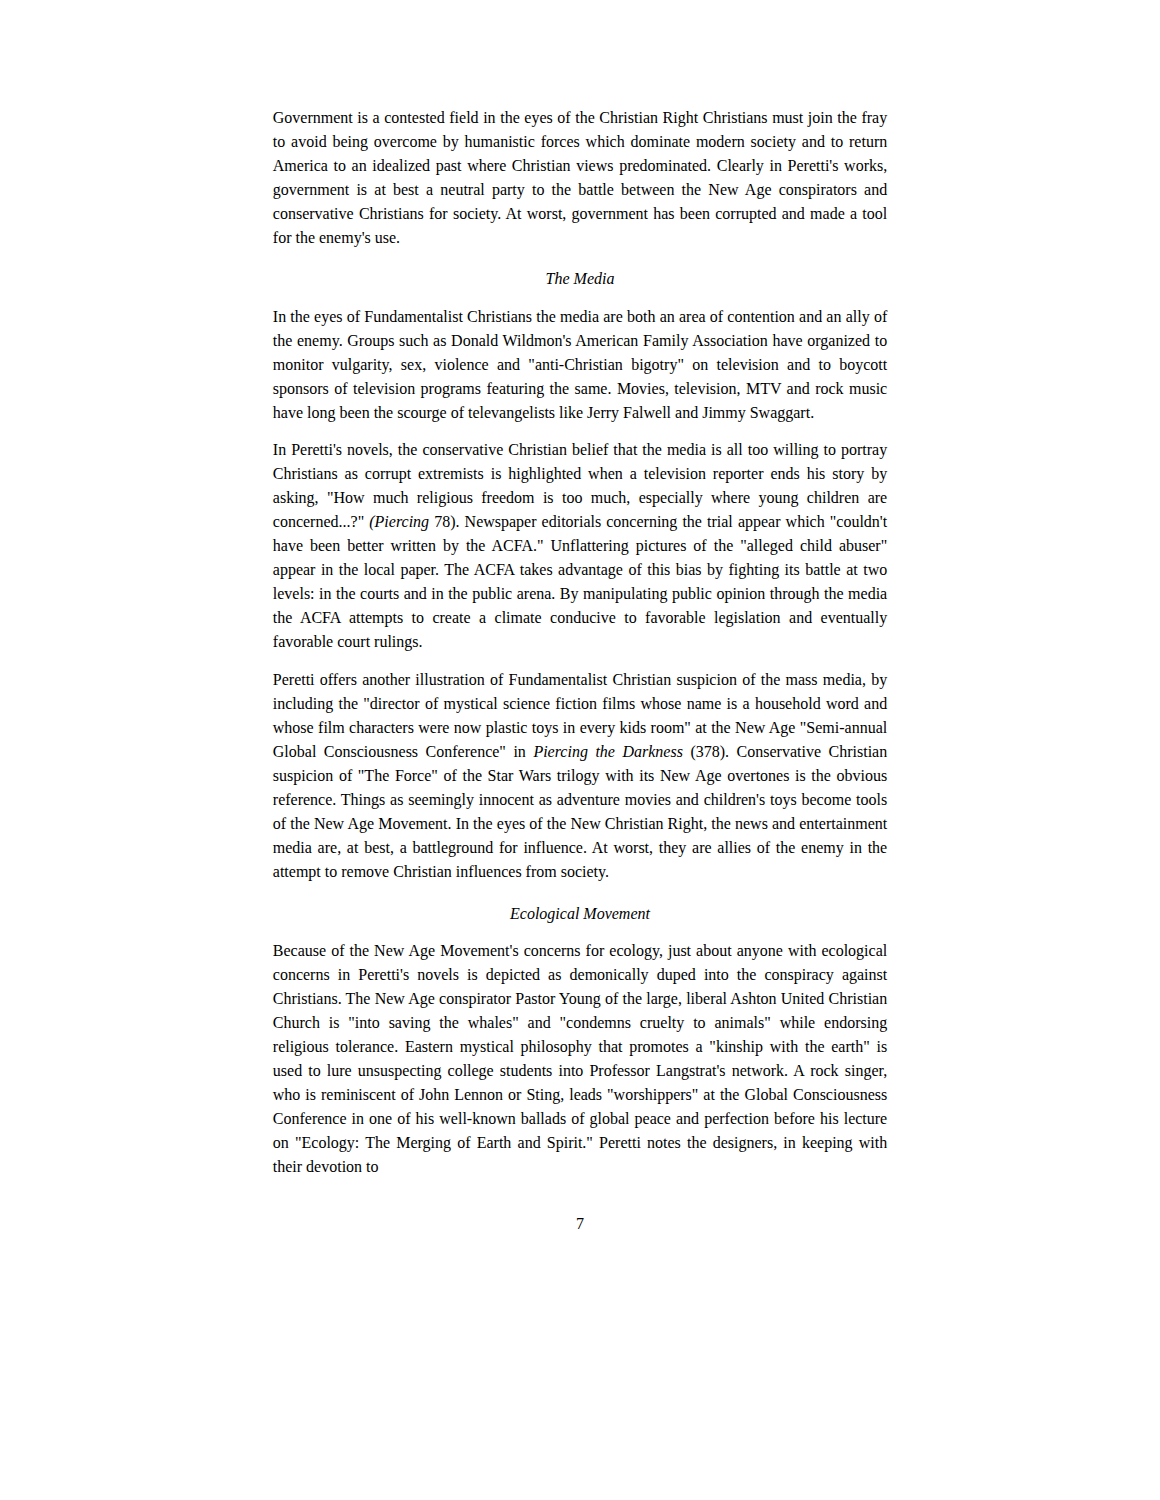Government is a contested field in the eyes of the Christian Right Christians must join the fray to avoid being overcome by humanistic forces which dominate modern society and to return America to an idealized past where Christian views predominated. Clearly in Peretti's works, government is at best a neutral party to the battle between the New Age conspirators and conservative Christians for society. At worst, government has been corrupted and made a tool for the enemy's use.
The Media
In the eyes of Fundamentalist Christians the media are both an area of contention and an ally of the enemy. Groups such as Donald Wildmon's American Family Association have organized to monitor vulgarity, sex, violence and "anti-Christian bigotry" on television and to boycott sponsors of television programs featuring the same. Movies, television, MTV and rock music have long been the scourge of televangelists like Jerry Falwell and Jimmy Swaggart.
In Peretti's novels, the conservative Christian belief that the media is all too willing to portray Christians as corrupt extremists is highlighted when a television reporter ends his story by asking, "How much religious freedom is too much, especially where young children are concerned...?" (Piercing 78). Newspaper editorials concerning the trial appear which "couldn't have been better written by the ACFA." Unflattering pictures of the "alleged child abuser" appear in the local paper. The ACFA takes advantage of this bias by fighting its battle at two levels: in the courts and in the public arena. By manipulating public opinion through the media the ACFA attempts to create a climate conducive to favorable legislation and eventually favorable court rulings.
Peretti offers another illustration of Fundamentalist Christian suspicion of the mass media, by including the "director of mystical science fiction films whose name is a household word and whose film characters were now plastic toys in every kids room" at the New Age "Semi-annual Global Consciousness Conference" in Piercing the Darkness (378). Conservative Christian suspicion of "The Force" of the Star Wars trilogy with its New Age overtones is the obvious reference. Things as seemingly innocent as adventure movies and children's toys become tools of the New Age Movement. In the eyes of the New Christian Right, the news and entertainment media are, at best, a battleground for influence. At worst, they are allies of the enemy in the attempt to remove Christian influences from society.
Ecological Movement
Because of the New Age Movement's concerns for ecology, just about anyone with ecological concerns in Peretti's novels is depicted as demonically duped into the conspiracy against Christians. The New Age conspirator Pastor Young of the large, liberal Ashton United Christian Church is "into saving the whales" and "condemns cruelty to animals" while endorsing religious tolerance. Eastern mystical philosophy that promotes a "kinship with the earth" is used to lure unsuspecting college students into Professor Langstrat's network. A rock singer, who is reminiscent of John Lennon or Sting, leads "worshippers" at the Global Consciousness Conference in one of his well-known ballads of global peace and perfection before his lecture on "Ecology: The Merging of Earth and Spirit." Peretti notes the designers, in keeping with their devotion to
7